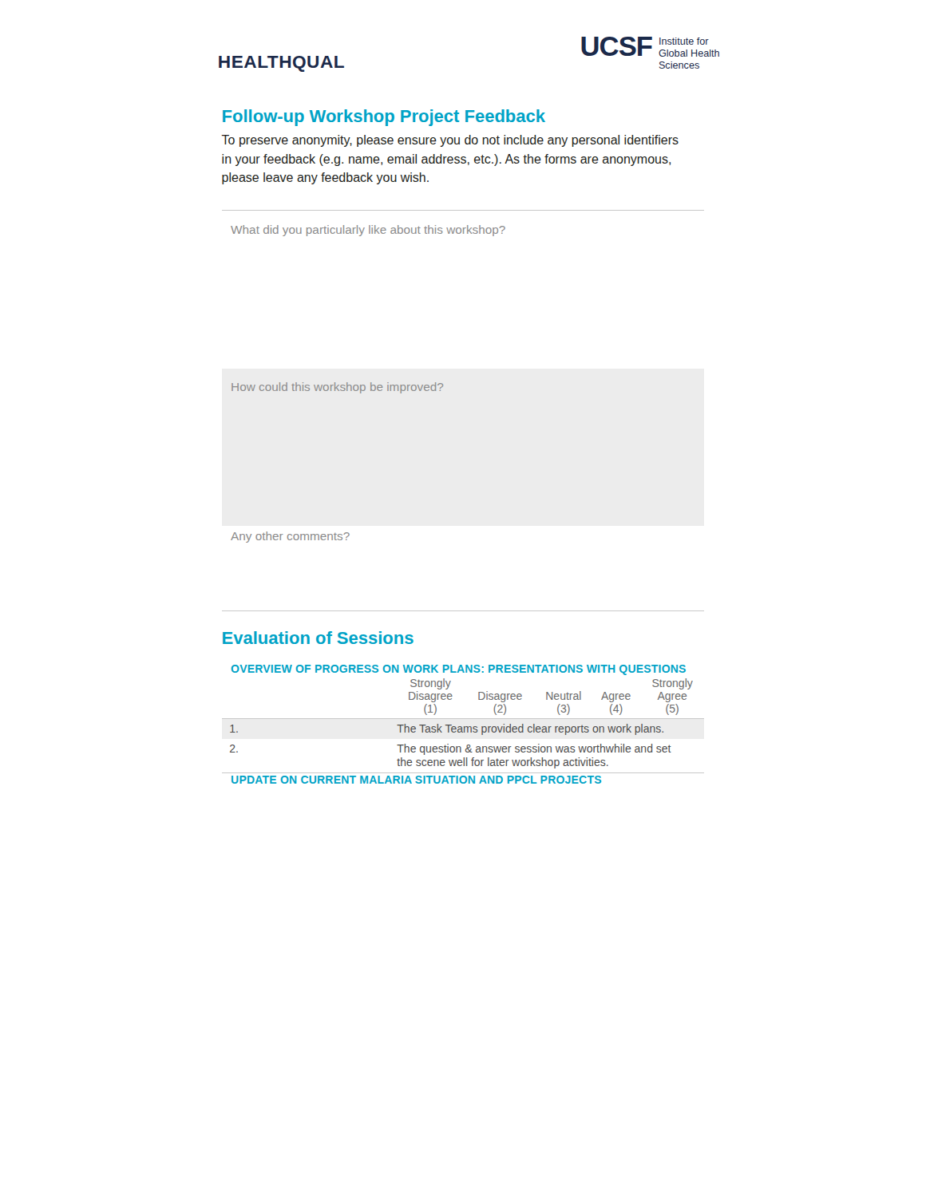HEALTHQUAL
UCSF
Institute for
Global Health
Sciences
Follow-up Workshop Project Feedback
To preserve anonymity, please ensure you do not include any personal identifiers in your feedback (e.g. name, email address, etc.). As the forms are anonymous, please leave any feedback you wish.
What did you particularly like about this workshop?
How could this workshop be improved?
Any other comments?
Evaluation of Sessions
OVERVIEW OF PROGRESS ON WORK PLANS: PRESENTATIONS WITH QUESTIONS
| | Strongly Disagree (1) | Disagree (2) | Neutral (3) | Agree (4) | Strongly Agree (5) |
| --- | --- | --- | --- | --- | --- |
| 1. | The Task Teams provided clear reports on work plans. |
| 2. | The question & answer session was worthwhile and set the scene well for later workshop activities. |
UPDATE ON CURRENT MALARIA SITUATION AND PPCL PROJECTS